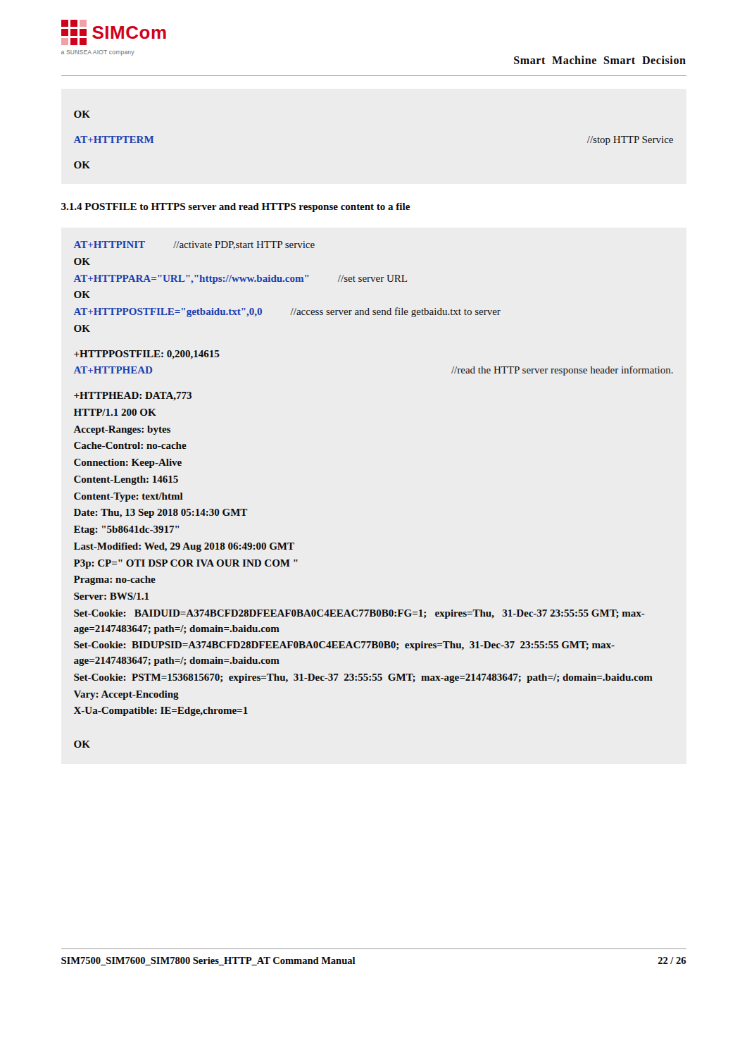SIMCom
a SUNSEA AIOT company
Smart Machine Smart Decision
OK
AT+HTTPTERM //stop HTTP Service
OK
3.1.4 POSTFILE to HTTPS server and read HTTPS response content to a file
AT+HTTPINIT //activate PDP,start HTTP service
OK
AT+HTTPPARA="URL","https://www.baidu.com" //set server URL
OK
AT+HTTPPOSTFILE="getbaidu.txt",0,0 //access server and send file getbaidu.txt to server
OK
+HTTPPOSTFILE: 0,200,14615
AT+HTTPHEAD //read the HTTP server response header information.
+HTTPHEAD: DATA,773
HTTP/1.1 200 OK
Accept-Ranges: bytes
Cache-Control: no-cache
Connection: Keep-Alive
Content-Length: 14615
Content-Type: text/html
Date: Thu, 13 Sep 2018 05:14:30 GMT
Etag: "5b8641dc-3917"
Last-Modified: Wed, 29 Aug 2018 06:49:00 GMT
P3p: CP=" OTI DSP COR IVA OUR IND COM "
Pragma: no-cache
Server: BWS/1.1
Set-Cookie: BAIDUID=A374BCFD28DFEEAF0BA0C4EEAC77B0B0:FG=1; expires=Thu, 31-Dec-37 23:55:55 GMT; max-age=2147483647; path=/; domain=.baidu.com
Set-Cookie: BIDUPSID=A374BCFD28DFEEAF0BA0C4EEAC77B0B0; expires=Thu, 31-Dec-37 23:55:55 GMT; max-age=2147483647; path=/; domain=.baidu.com
Set-Cookie: PSTM=1536815670; expires=Thu, 31-Dec-37 23:55:55 GMT; max-age=2147483647; path=/; domain=.baidu.com
Vary: Accept-Encoding
X-Ua-Compatible: IE=Edge,chrome=1
OK
SIM7500_SIM7600_SIM7800 Series_HTTP_AT Command Manual
22 / 26